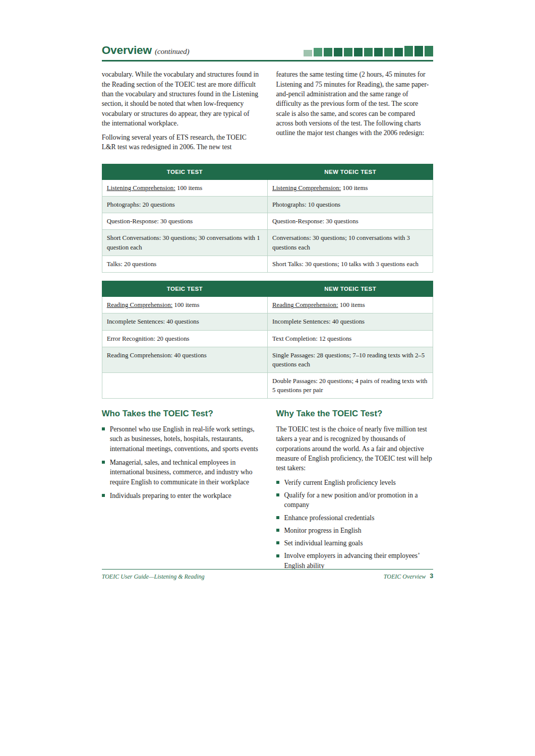Overview (continued)
vocabulary. While the vocabulary and structures found in the Reading section of the TOEIC test are more difficult than the vocabulary and structures found in the Listening section, it should be noted that when low-frequency vocabulary or structures do appear, they are typical of the international workplace.
Following several years of ETS research, the TOEIC L&R test was redesigned in 2006. The new test
features the same testing time (2 hours, 45 minutes for Listening and 75 minutes for Reading), the same paper-and-pencil administration and the same range of difficulty as the previous form of the test. The score scale is also the same, and scores can be compared across both versions of the test. The following charts outline the major test changes with the 2006 redesign:
| TOEIC TEST | NEW TOEIC TEST |
| --- | --- |
| Listening Comprehension: 100 items | Listening Comprehension: 100 items |
| Photographs: 20 questions | Photographs: 10 questions |
| Question-Response: 30 questions | Question-Response: 30 questions |
| Short Conversations: 30 questions; 30 conversations with 1 question each | Conversations: 30 questions; 10 conversations with 3 questions each |
| Talks: 20 questions | Short Talks: 30 questions; 10 talks with 3 questions each |
| TOEIC TEST | NEW TOEIC TEST |
| --- | --- |
| Reading Comprehension: 100 items | Reading Comprehension: 100 items |
| Incomplete Sentences: 40 questions | Incomplete Sentences: 40 questions |
| Error Recognition: 20 questions | Text Completion: 12 questions |
| Reading Comprehension: 40 questions | Single Passages: 28 questions; 7–10 reading texts with 2–5 questions each |
| | Double Passages: 20 questions; 4 pairs of reading texts with 5 questions per pair |
Who Takes the TOEIC Test?
Personnel who use English in real-life work settings, such as businesses, hotels, hospitals, restaurants, international meetings, conventions, and sports events
Managerial, sales, and technical employees in international business, commerce, and industry who require English to communicate in their workplace
Individuals preparing to enter the workplace
Why Take the TOEIC Test?
The TOEIC test is the choice of nearly five million test takers a year and is recognized by thousands of corporations around the world. As a fair and objective measure of English proficiency, the TOEIC test will help test takers:
Verify current English proficiency levels
Qualify for a new position and/or promotion in a company
Enhance professional credentials
Monitor progress in English
Set individual learning goals
Involve employers in advancing their employees’ English ability
TOEIC User Guide—Listening & Reading
TOEIC Overview 3